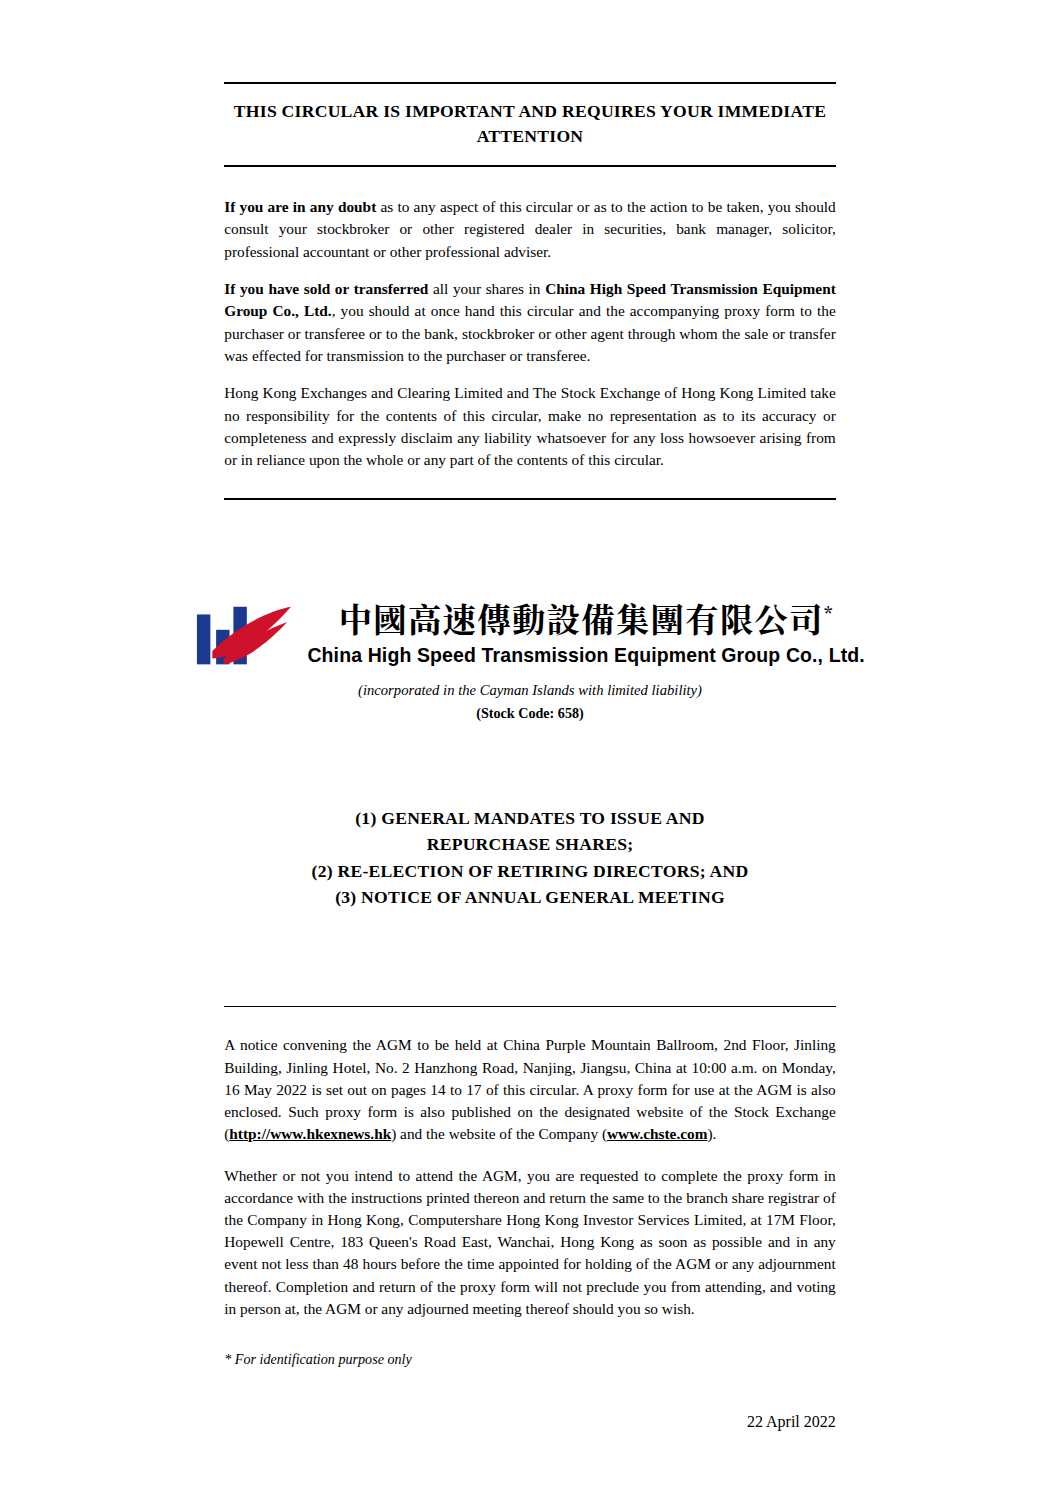THIS CIRCULAR IS IMPORTANT AND REQUIRES YOUR IMMEDIATE ATTENTION
If you are in any doubt as to any aspect of this circular or as to the action to be taken, you should consult your stockbroker or other registered dealer in securities, bank manager, solicitor, professional accountant or other professional adviser.
If you have sold or transferred all your shares in China High Speed Transmission Equipment Group Co., Ltd., you should at once hand this circular and the accompanying proxy form to the purchaser or transferee or to the bank, stockbroker or other agent through whom the sale or transfer was effected for transmission to the purchaser or transferee.
Hong Kong Exchanges and Clearing Limited and The Stock Exchange of Hong Kong Limited take no responsibility for the contents of this circular, make no representation as to its accuracy or completeness and expressly disclaim any liability whatsoever for any loss howsoever arising from or in reliance upon the whole or any part of the contents of this circular.
中國高速傳動設備集團有限公司*
China High Speed Transmission Equipment Group Co., Ltd.
(incorporated in the Cayman Islands with limited liability)
(Stock Code: 658)
(1) GENERAL MANDATES TO ISSUE AND
REPURCHASE SHARES;
(2) RE-ELECTION OF RETIRING DIRECTORS; AND
(3) NOTICE OF ANNUAL GENERAL MEETING
A notice convening the AGM to be held at China Purple Mountain Ballroom, 2nd Floor, Jinling Building, Jinling Hotel, No. 2 Hanzhong Road, Nanjing, Jiangsu, China at 10:00 a.m. on Monday, 16 May 2022 is set out on pages 14 to 17 of this circular. A proxy form for use at the AGM is also enclosed. Such proxy form is also published on the designated website of the Stock Exchange (http://www.hkexnews.hk) and the website of the Company (www.chste.com).
Whether or not you intend to attend the AGM, you are requested to complete the proxy form in accordance with the instructions printed thereon and return the same to the branch share registrar of the Company in Hong Kong, Computershare Hong Kong Investor Services Limited, at 17M Floor, Hopewell Centre, 183 Queen's Road East, Wanchai, Hong Kong as soon as possible and in any event not less than 48 hours before the time appointed for holding of the AGM or any adjournment thereof. Completion and return of the proxy form will not preclude you from attending, and voting in person at, the AGM or any adjourned meeting thereof should you so wish.
* For identification purpose only
22 April 2022